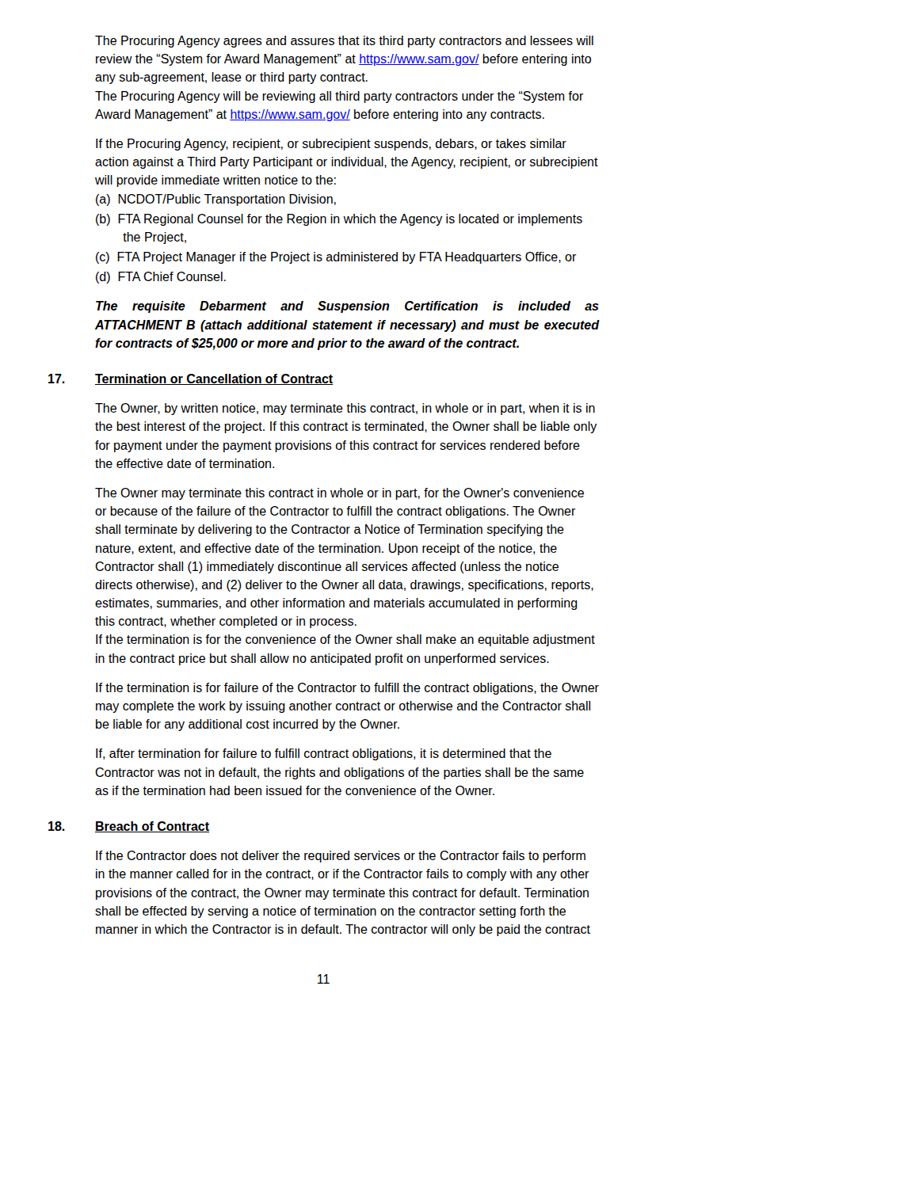The Procuring Agency agrees and assures that its third party contractors and lessees will review the “System for Award Management” at https://www.sam.gov/ before entering into any sub-agreement, lease or third party contract.
The Procuring Agency will be reviewing all third party contractors under the “System for Award Management” at https://www.sam.gov/ before entering into any contracts.
If the Procuring Agency, recipient, or subrecipient suspends, debars, or takes similar action against a Third Party Participant or individual, the Agency, recipient, or subrecipient will provide immediate written notice to the:
(a) NCDOT/Public Transportation Division,
(b) FTA Regional Counsel for the Region in which the Agency is located or implements the Project,
(c) FTA Project Manager if the Project is administered by FTA Headquarters Office, or
(d) FTA Chief Counsel.
The requisite Debarment and Suspension Certification is included as ATTACHMENT B (attach additional statement if necessary) and must be executed for contracts of $25,000 or more and prior to the award of the contract.
17.
Termination or Cancellation of Contract
The Owner, by written notice, may terminate this contract, in whole or in part, when it is in the best interest of the project. If this contract is terminated, the Owner shall be liable only for payment under the payment provisions of this contract for services rendered before the effective date of termination.
The Owner may terminate this contract in whole or in part, for the Owner's convenience or because of the failure of the Contractor to fulfill the contract obligations. The Owner shall terminate by delivering to the Contractor a Notice of Termination specifying the nature, extent, and effective date of the termination. Upon receipt of the notice, the Contractor shall (1) immediately discontinue all services affected (unless the notice directs otherwise), and (2) deliver to the Owner all data, drawings, specifications, reports, estimates, summaries, and other information and materials accumulated in performing this contract, whether completed or in process.
If the termination is for the convenience of the Owner shall make an equitable adjustment in the contract price but shall allow no anticipated profit on unperformed services.
If the termination is for failure of the Contractor to fulfill the contract obligations, the Owner may complete the work by issuing another contract or otherwise and the Contractor shall be liable for any additional cost incurred by the Owner.
If, after termination for failure to fulfill contract obligations, it is determined that the Contractor was not in default, the rights and obligations of the parties shall be the same as if the termination had been issued for the convenience of the Owner.
18.
Breach of Contract
If the Contractor does not deliver the required services or the Contractor fails to perform in the manner called for in the contract, or if the Contractor fails to comply with any other provisions of the contract, the Owner may terminate this contract for default. Termination shall be effected by serving a notice of termination on the contractor setting forth the manner in which the Contractor is in default. The contractor will only be paid the contract
11